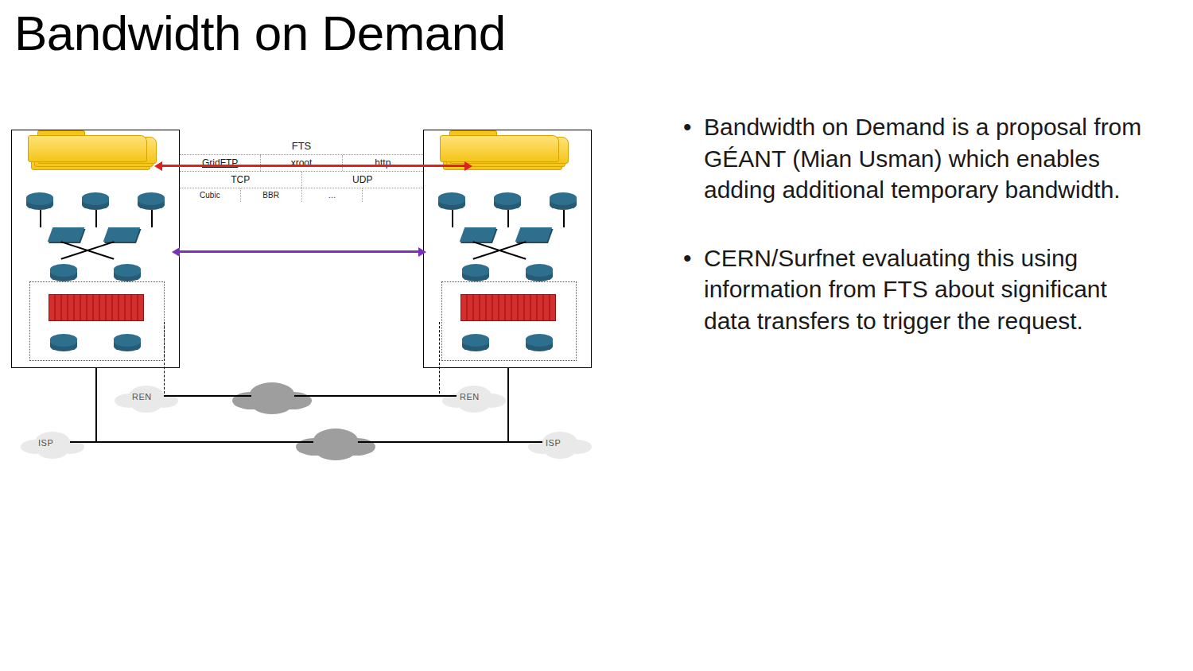Bandwidth on Demand
Bandwidth on Demand is a proposal from GÉANT (Mian Usman) which enables adding additional temporary bandwidth.
CERN/Surfnet evaluating this using information from FTS about significant data transfers to trigger the request.
FTS
GridFTP
xroot
http
TCP
UDP
Cubic
BBR
…
REN
REN
ISP
ISP